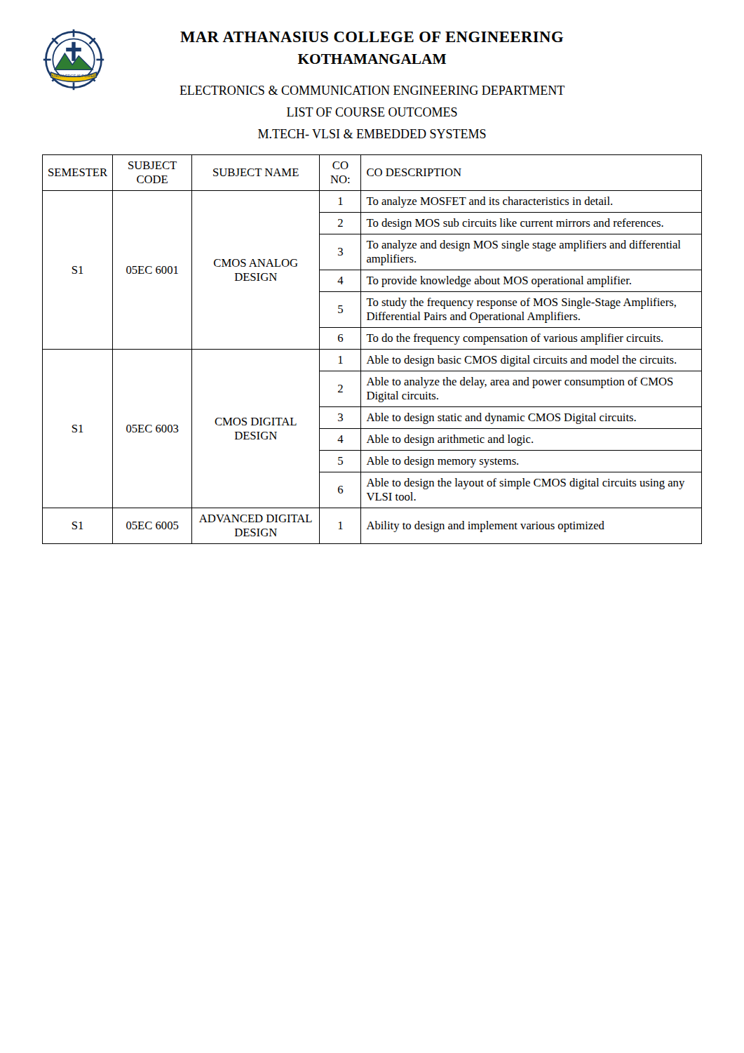KNOWLEDGE IS POWER
MAR ATHANASIUS COLLEGE OF ENGINEERING
KOTHAMANGALAM
ELECTRONICS & COMMUNICATION ENGINEERING DEPARTMENT
LIST OF COURSE OUTCOMES
M.TECH- VLSI & EMBEDDED SYSTEMS
| SEMESTER | SUBJECT CODE | SUBJECT NAME | CO NO: | CO DESCRIPTION |
| --- | --- | --- | --- | --- |
| S1 | 05EC 6001 | CMOS ANALOG DESIGN | 1 | To analyze MOSFET and its characteristics in detail. |
| 2 | To design MOS sub circuits like current mirrors and references. |
| 3 | To analyze and design MOS single stage amplifiers and differential amplifiers. |
| 4 | To provide knowledge about MOS operational amplifier. |
| 5 | To study the frequency response of MOS Single-Stage Amplifiers, Differential Pairs and Operational Amplifiers. |
| 6 | To do the frequency compensation of various amplifier circuits. |
| S1 | 05EC 6003 | CMOS DIGITAL DESIGN | 1 | Able to design basic CMOS digital circuits and model the circuits. |
| 2 | Able to analyze the delay, area and power consumption of CMOS Digital circuits. |
| 3 | Able to design static and dynamic CMOS Digital circuits. |
| 4 | Able to design arithmetic and logic. |
| 5 | Able to design memory systems. |
| 6 | Able to design the layout of simple CMOS digital circuits using any VLSI tool. |
| S1 | 05EC 6005 | ADVANCED DIGITAL DESIGN | 1 | Ability to design and implement various optimized |